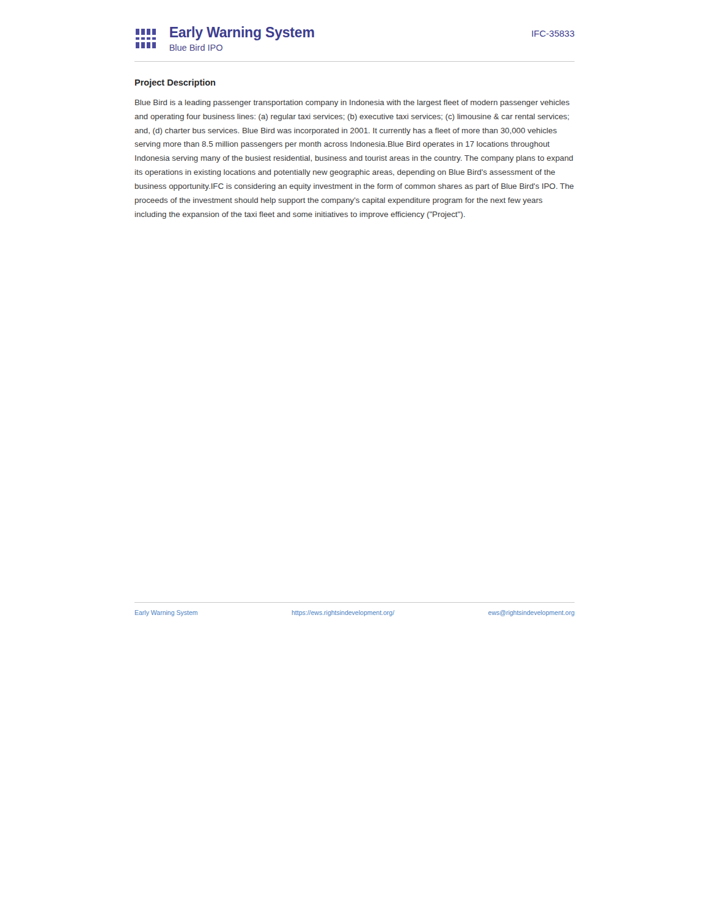Early Warning System
Blue Bird IPO
IFC-35833
Project Description
Blue Bird is a leading passenger transportation company in Indonesia with the largest fleet of modern passenger vehicles and operating four business lines: (a) regular taxi services; (b) executive taxi services; (c) limousine & car rental services; and, (d) charter bus services. Blue Bird was incorporated in 2001. It currently has a fleet of more than 30,000 vehicles serving more than 8.5 million passengers per month across Indonesia.Blue Bird operates in 17 locations throughout Indonesia serving many of the busiest residential, business and tourist areas in the country. The company plans to expand its operations in existing locations and potentially new geographic areas, depending on Blue Bird's assessment of the business opportunity.IFC is considering an equity investment in the form of common shares as part of Blue Bird's IPO. The proceeds of the investment should help support the company's capital expenditure program for the next few years including the expansion of the taxi fleet and some initiatives to improve efficiency ("Project").
Early Warning System
https://ews.rightsindevelopment.org/
ews@rightsindevelopment.org